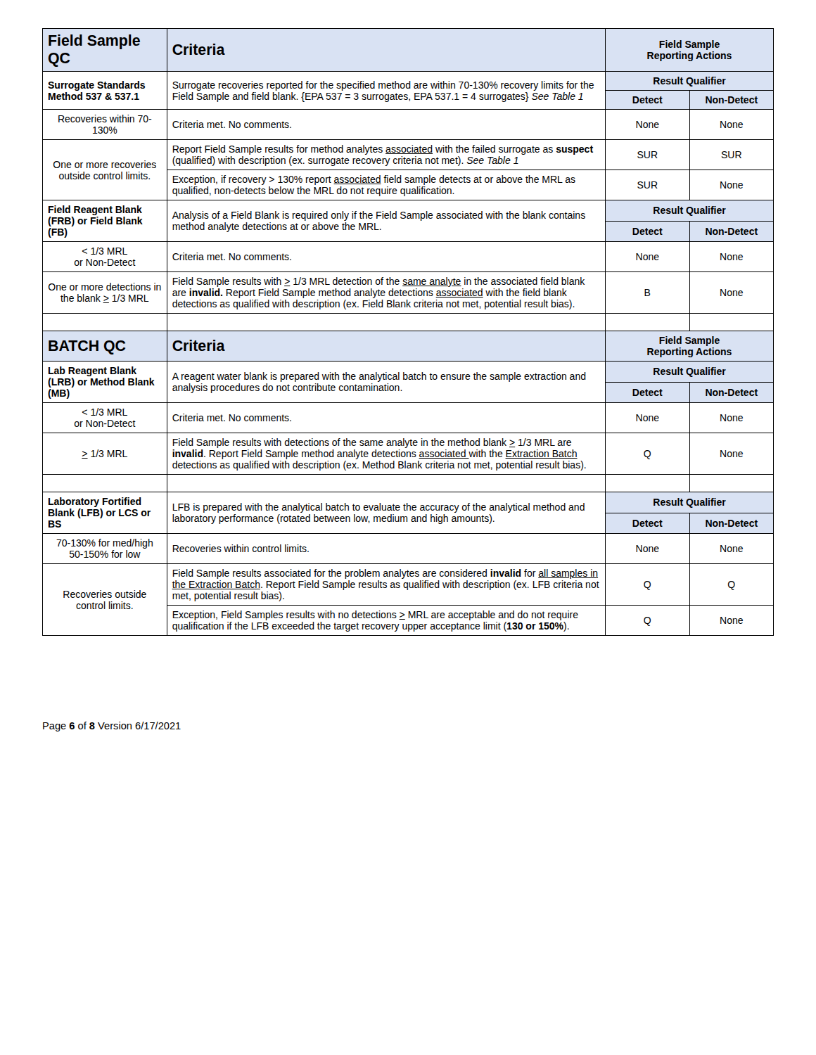| Field Sample QC | Criteria | Field Sample Reporting Actions |
| Surrogate Standards Method 537 & 537.1 | Surrogate recoveries reported for the specified method are within 70-130% recovery limits for the Field Sample and field blank. {EPA 537 = 3 surrogates, EPA 537.1 = 4 surrogates} See Table 1 | Result Qualifier |
| Detect | Non-Detect |
| Recoveries within 70-130% | Criteria met. No comments. | None | None |
| One or more recoveries outside control limits. | Report Field Sample results for method analytes associated with the failed surrogate as suspect (qualified) with description (ex. surrogate recovery criteria not met). See Table 1 | SUR | SUR |
| Exception, if recovery > 130% report associated field sample detects at or above the MRL as qualified, non-detects below the MRL do not require qualification. | SUR | None |
| Field Reagent Blank (FRB) or Field Blank (FB) | Analysis of a Field Blank is required only if the Field Sample associated with the blank contains method analyte detections at or above the MRL. | Result Qualifier |
| Detect | Non-Detect |
| < 1/3 MRL or Non-Detect | Criteria met. No comments. | None | None |
| One or more detections in the blank > 1/3 MRL | Field Sample results with > 1/3 MRL detection of the same analyte in the associated field blank are invalid. Report Field Sample method analyte detections associated with the field blank detections as qualified with description (ex. Field Blank criteria not met, potential result bias). | B | None |
| BATCH QC | Criteria | Field Sample Reporting Actions |
| Lab Reagent Blank (LRB) or Method Blank (MB) | A reagent water blank is prepared with the analytical batch to ensure the sample extraction and analysis procedures do not contribute contamination. | Result Qualifier |
| Detect | Non-Detect |
| < 1/3 MRL or Non-Detect | Criteria met. No comments. | None | None |
| > 1/3 MRL | Field Sample results with detections of the same analyte in the method blank > 1/3 MRL are invalid . Report Field Sample method analyte detections associated with the Extraction Batch detections as qualified with description (ex. Method Blank criteria not met, potential result bias). | Q | None |
| Laboratory Fortified Blank (LFB) or LCS or BS | LFB is prepared with the analytical batch to evaluate the accuracy of the analytical method and laboratory performance (rotated between low, medium and high amounts). | Result Qualifier |
| Detect | Non-Detect |
| 70-130% for med/high 50-150% for low | Recoveries within control limits. | None | None |
| Recoveries outside control limits. | Field Sample results associated for the problem analytes are considered invalid for all samples in the Extraction Batch . Report Field Sample results as qualified with description (ex. LFB criteria not met, potential result bias). | Q | Q |
| Exception, Field Samples results with no detections > MRL are acceptable and do not require qualification if the LFB exceeded the target recovery upper acceptance limit ( 130 or 150% ). | Q | None |
Page 6 of 8 Version 6/17/2021